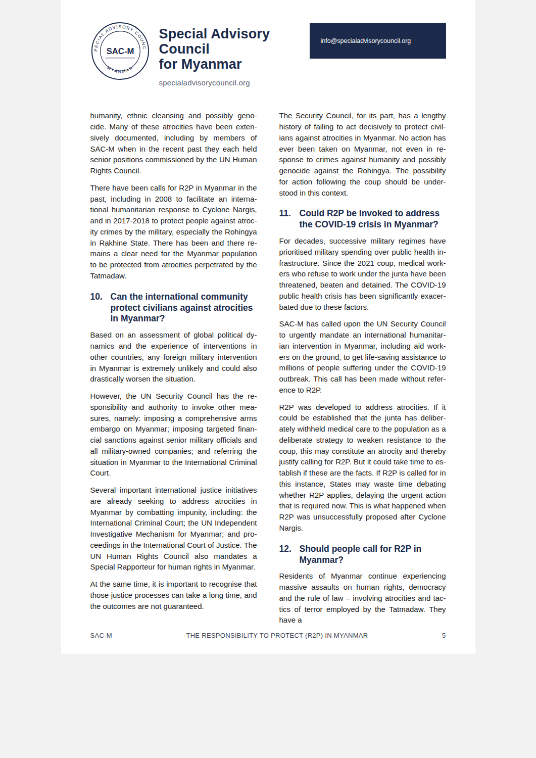SPECIAL ADVISORY COUNCIL MYANMAR SAC-M
Special Advisory Council
for Myanmar
specialadvisorycouncil.org
info@specialadvisorycouncil.org
humanity, ethnic cleansing and possibly genocide. Many of these atrocities have been extensively documented, including by members of SAC-M when in the recent past they each held senior positions commissioned by the UN Human Rights Council.
There have been calls for R2P in Myanmar in the past, including in 2008 to facilitate an international humanitarian response to Cyclone Nargis, and in 2017-2018 to protect people against atrocity crimes by the military, especially the Rohingya in Rakhine State. There has been and there remains a clear need for the Myanmar population to be protected from atrocities perpetrated by the Tatmadaw.
10. Can the international community protect civilians against atrocities in Myanmar?
Based on an assessment of global political dynamics and the experience of interventions in other countries, any foreign military intervention in Myanmar is extremely unlikely and could also drastically worsen the situation.
However, the UN Security Council has the responsibility and authority to invoke other measures, namely: imposing a comprehensive arms embargo on Myanmar; imposing targeted financial sanctions against senior military officials and all military-owned companies; and referring the situation in Myanmar to the International Criminal Court.
Several important international justice initiatives are already seeking to address atrocities in Myanmar by combatting impunity, including: the International Criminal Court; the UN Independent Investigative Mechanism for Myanmar; and proceedings in the International Court of Justice. The UN Human Rights Council also mandates a Special Rapporteur for human rights in Myanmar.
At the same time, it is important to recognise that those justice processes can take a long time, and the outcomes are not guaranteed.
The Security Council, for its part, has a lengthy history of failing to act decisively to protect civilians against atrocities in Myanmar. No action has ever been taken on Myanmar, not even in response to crimes against humanity and possibly genocide against the Rohingya. The possibility for action following the coup should be understood in this context.
11. Could R2P be invoked to address the COVID-19 crisis in Myanmar?
For decades, successive military regimes have prioritised military spending over public health infrastructure. Since the 2021 coup, medical workers who refuse to work under the junta have been threatened, beaten and detained. The COVID-19 public health crisis has been significantly exacerbated due to these factors.
SAC-M has called upon the UN Security Council to urgently mandate an international humanitarian intervention in Myanmar, including aid workers on the ground, to get life-saving assistance to millions of people suffering under the COVID-19 outbreak. This call has been made without reference to R2P.
R2P was developed to address atrocities. If it could be established that the junta has deliberately withheld medical care to the population as a deliberate strategy to weaken resistance to the coup, this may constitute an atrocity and thereby justify calling for R2P. But it could take time to establish if these are the facts. If R2P is called for in this instance, States may waste time debating whether R2P applies, delaying the urgent action that is required now. This is what happened when R2P was unsuccessfully proposed after Cyclone Nargis.
12. Should people call for R2P in Myanmar?
Residents of Myanmar continue experiencing massive assaults on human rights, democracy and the rule of law – involving atrocities and tactics of terror employed by the Tatmadaw. They have a
SAC-M
THE RESPONSIBILITY TO PROTECT (R2P) IN MYANMAR
5